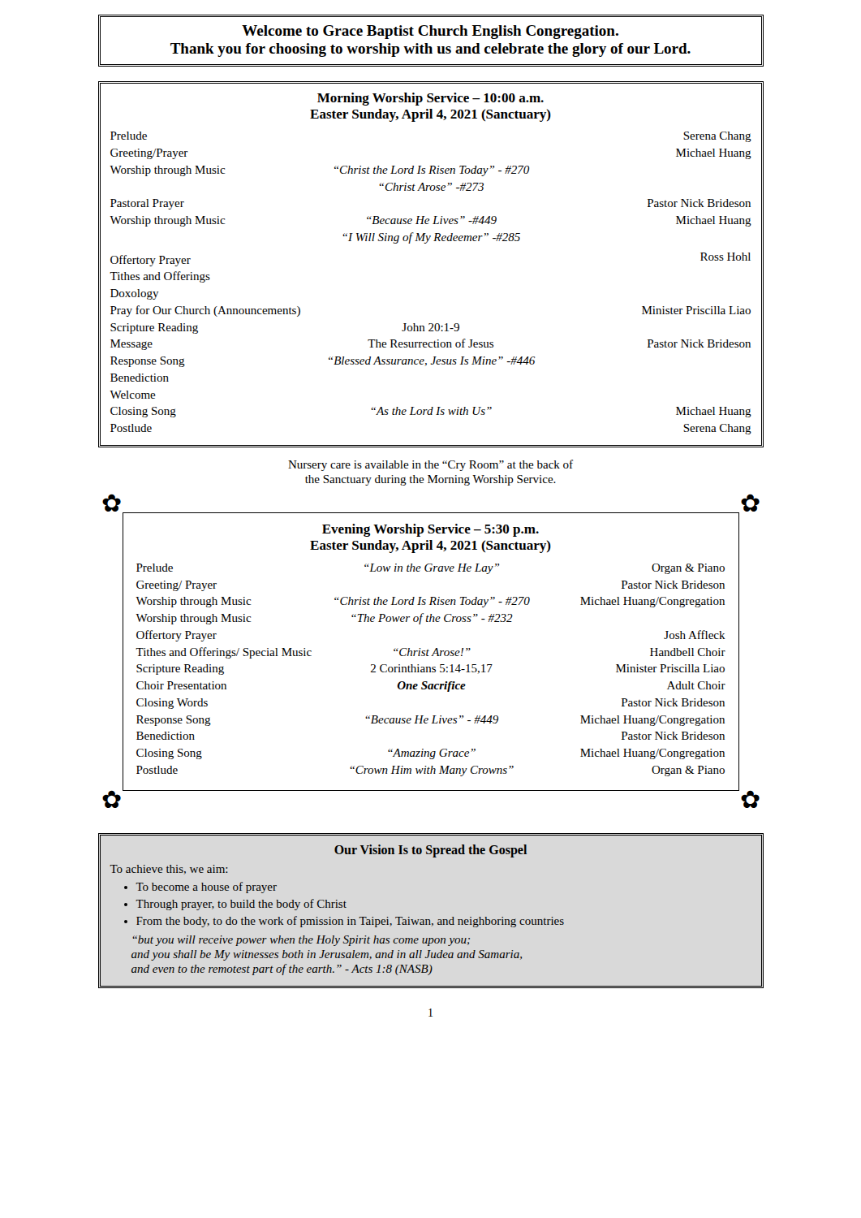Welcome to Grace Baptist Church English Congregation.
Thank you for choosing to worship with us and celebrate the glory of our Lord.
Morning Worship Service – 10:00 a.m.
Easter Sunday, April 4, 2021 (Sanctuary)
| Prelude | | Serena Chang |
| Greeting/Prayer | | Michael Huang |
| Worship through Music | “Christ the Lord Is Risen Today” - #270 | |
| | “Christ Arose” -#273 | |
| Pastoral Prayer | | Pastor Nick Brideson |
| Worship through Music | “Because He Lives” -#449 | Michael Huang |
| | “I Will Sing of My Redeemer” -#285 | |
| Offertory Prayer | | Ross Hohl |
| Tithes and Offerings | | |
| Doxology | | |
| Pray for Our Church (Announcements) | | Minister Priscilla Liao |
| Scripture Reading | John 20:1-9 | |
| Message | The Resurrection of Jesus | Pastor Nick Brideson |
| Response Song | “Blessed Assurance, Jesus Is Mine” -#446 | |
| Benediction | | |
| Welcome | | |
| Closing Song | “As the Lord Is with Us” | Michael Huang |
| Postlude | | Serena Chang |
Nursery care is available in the “Cry Room” at the back of
the Sanctuary during the Morning Worship Service.
✿ ✿ ✿ ✿
Evening Worship Service – 5:30 p.m.
Easter Sunday, April 4, 2021 (Sanctuary)
| Prelude | “Low in the Grave He Lay” | Organ & Piano |
| Greeting/ Prayer | | Pastor Nick Brideson |
| Worship through Music | “Christ the Lord Is Risen Today” - #270 | Michael Huang/Congregation |
| Worship through Music | “The Power of the Cross” - #232 | |
| Offertory Prayer | | Josh Affleck |
| Tithes and Offerings/ Special Music | “Christ Arose!” | Handbell Choir |
| Scripture Reading | 2 Corinthians 5:14-15,17 | Minister Priscilla Liao |
| Choir Presentation | One Sacrifice | Adult Choir |
| Closing Words | | Pastor Nick Brideson |
| Response Song | “Because He Lives” - #449 | Michael Huang/Congregation |
| Benediction | | Pastor Nick Brideson |
| Closing Song | “Amazing Grace” | Michael Huang/Congregation |
| Postlude | “Crown Him with Many Crowns” | Organ & Piano |
Our Vision Is to Spread the Gospel
To achieve this, we aim:
To become a house of prayer
Through prayer, to build the body of Christ
From the body, to do the work of pmission in Taipei, Taiwan, and neighboring countries
“but you will receive power when the Holy Spirit has come upon you;
and you shall be My witnesses both in Jerusalem, and in all Judea and Samaria,
and even to the remotest part of the earth.” - Acts 1:8 (NASB)
1